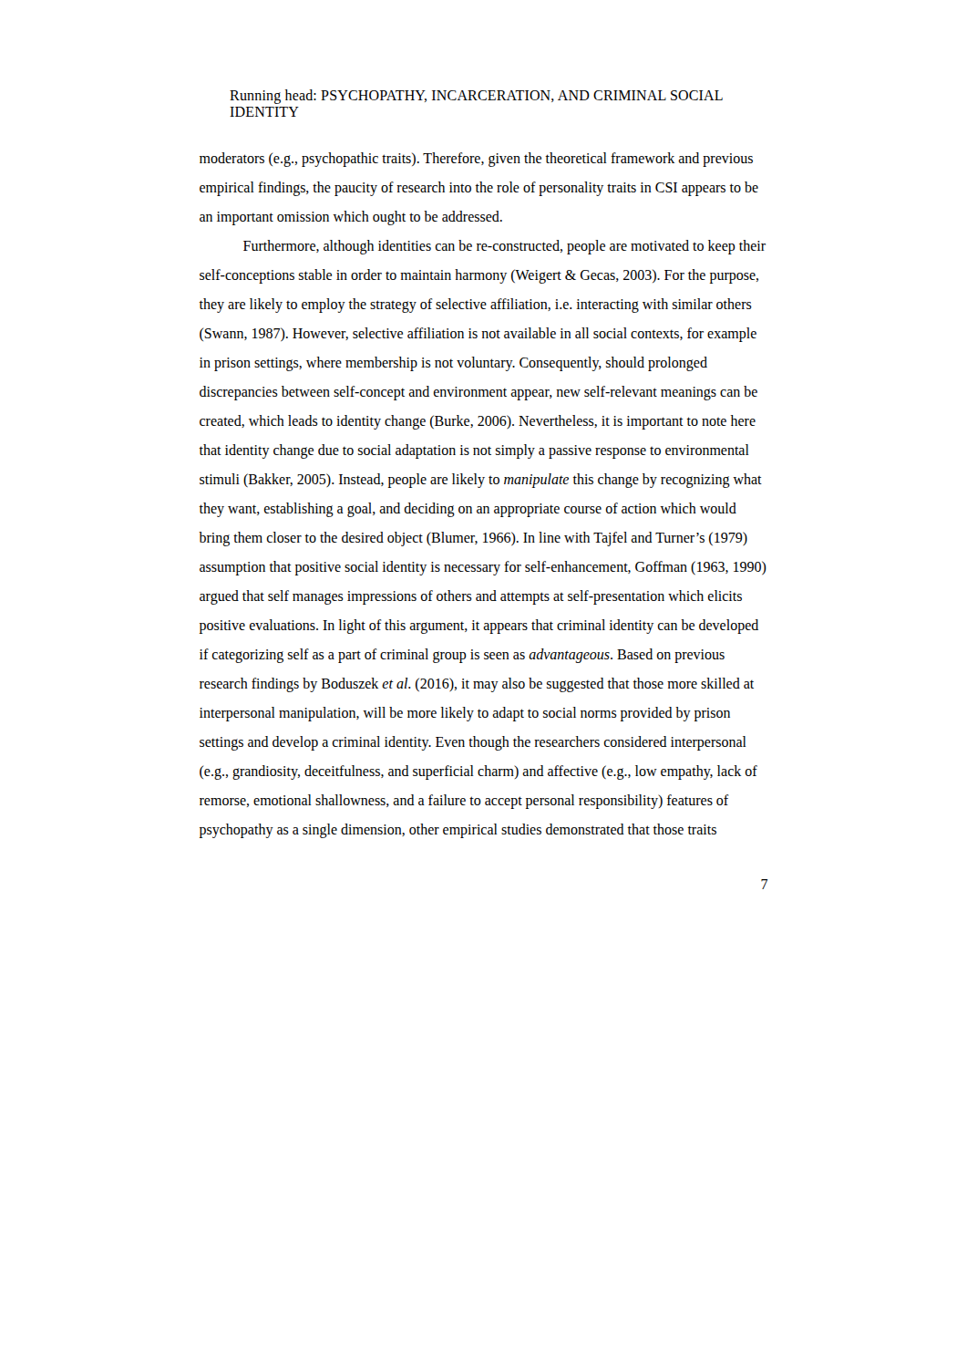Running head: PSYCHOPATHY, INCARCERATION, AND CRIMINAL SOCIAL IDENTITY
moderators (e.g., psychopathic traits). Therefore, given the theoretical framework and previous empirical findings, the paucity of research into the role of personality traits in CSI appears to be an important omission which ought to be addressed.
Furthermore, although identities can be re-constructed, people are motivated to keep their self-conceptions stable in order to maintain harmony (Weigert & Gecas, 2003). For the purpose, they are likely to employ the strategy of selective affiliation, i.e. interacting with similar others (Swann, 1987). However, selective affiliation is not available in all social contexts, for example in prison settings, where membership is not voluntary. Consequently, should prolonged discrepancies between self-concept and environment appear, new self-relevant meanings can be created, which leads to identity change (Burke, 2006). Nevertheless, it is important to note here that identity change due to social adaptation is not simply a passive response to environmental stimuli (Bakker, 2005). Instead, people are likely to manipulate this change by recognizing what they want, establishing a goal, and deciding on an appropriate course of action which would bring them closer to the desired object (Blumer, 1966). In line with Tajfel and Turner’s (1979) assumption that positive social identity is necessary for self-enhancement, Goffman (1963, 1990) argued that self manages impressions of others and attempts at self-presentation which elicits positive evaluations. In light of this argument, it appears that criminal identity can be developed if categorizing self as a part of criminal group is seen as advantageous. Based on previous research findings by Boduszek et al. (2016), it may also be suggested that those more skilled at interpersonal manipulation, will be more likely to adapt to social norms provided by prison settings and develop a criminal identity. Even though the researchers considered interpersonal (e.g., grandiosity, deceitfulness, and superficial charm) and affective (e.g., low empathy, lack of remorse, emotional shallowness, and a failure to accept personal responsibility) features of psychopathy as a single dimension, other empirical studies demonstrated that those traits
7